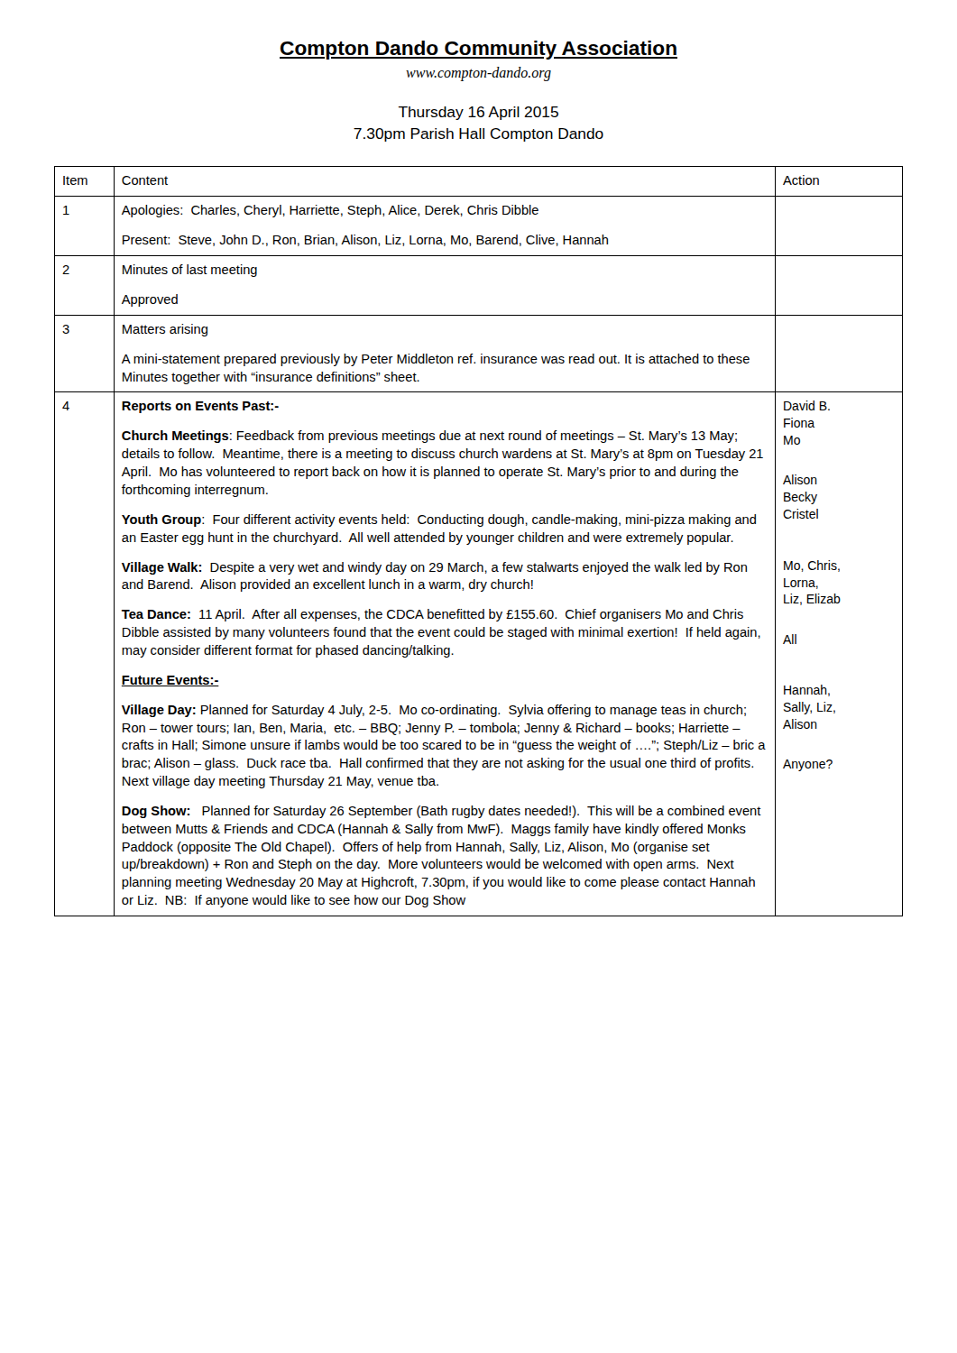Compton Dando Community Association
www.compton-dando.org
Thursday 16 April 2015
7.30pm Parish Hall Compton Dando
| Item | Content | Action |
| --- | --- | --- |
| 1 | Apologies: Charles, Cheryl, Harriette, Steph, Alice, Derek, Chris Dibble Present: Steve, John D., Ron, Brian, Alison, Liz, Lorna, Mo, Barend, Clive, Hannah | |
| 2 | Minutes of last meeting Approved | |
| 3 | Matters arising A mini-statement prepared previously by Peter Middleton ref. insurance was read out. It is attached to these Minutes together with “insurance definitions” sheet. | |
| 4 | Reports on Events Past:- Church Meetings : Feedback from previous meetings due at next round of meetings – St. Mary’s 13 May; details to follow. Meantime, there is a meeting to discuss church wardens at St. Mary’s at 8pm on Tuesday 21 April. Mo has volunteered to report back on how it is planned to operate St. Mary’s prior to and during the forthcoming interregnum. Youth Group : Four different activity events held: Conducting dough, candle-making, mini-pizza making and an Easter egg hunt in the churchyard. All well attended by younger children and were extremely popular. Village Walk: Despite a very wet and windy day on 29 March, a few stalwarts enjoyed the walk led by Ron and Barend. Alison provided an excellent lunch in a warm, dry church! Tea Dance: 11 April. After all expenses, the CDCA benefitted by £155.60. Chief organisers Mo and Chris Dibble assisted by many volunteers found that the event could be staged with minimal exertion! If held again, may consider different format for phased dancing/talking. Future Events:- Village Day: Planned for Saturday 4 July, 2-5. Mo co-ordinating. Sylvia offering to manage teas in church; Ron – tower tours; Ian, Ben, Maria, etc. – BBQ; Jenny P. – tombola; Jenny & Richard – books; Harriette – crafts in Hall; Simone unsure if lambs would be too scared to be in “guess the weight of ….”; Steph/Liz – bric a brac; Alison – glass. Duck race tba. Hall confirmed that they are not asking for the usual one third of profits. Next village day meeting Thursday 21 May, venue tba. Dog Show: Planned for Saturday 26 September (Bath rugby dates needed!). This will be a combined event between Mutts & Friends and CDCA (Hannah & Sally from MwF). Maggs family have kindly offered Monks Paddock (opposite The Old Chapel). Offers of help from Hannah, Sally, Liz, Alison, Mo (organise set up/breakdown) + Ron and Steph on the day. More volunteers would be welcomed with open arms. Next planning meeting Wednesday 20 May at Highcroft, 7.30pm, if you would like to come please contact Hannah or Liz. NB: If anyone would like to see how our Dog Show | David B. Fiona Mo Alison Becky Cristel Mo, Chris, Lorna, Liz, Elizab All Hannah, Sally, Liz, Alison Anyone? |